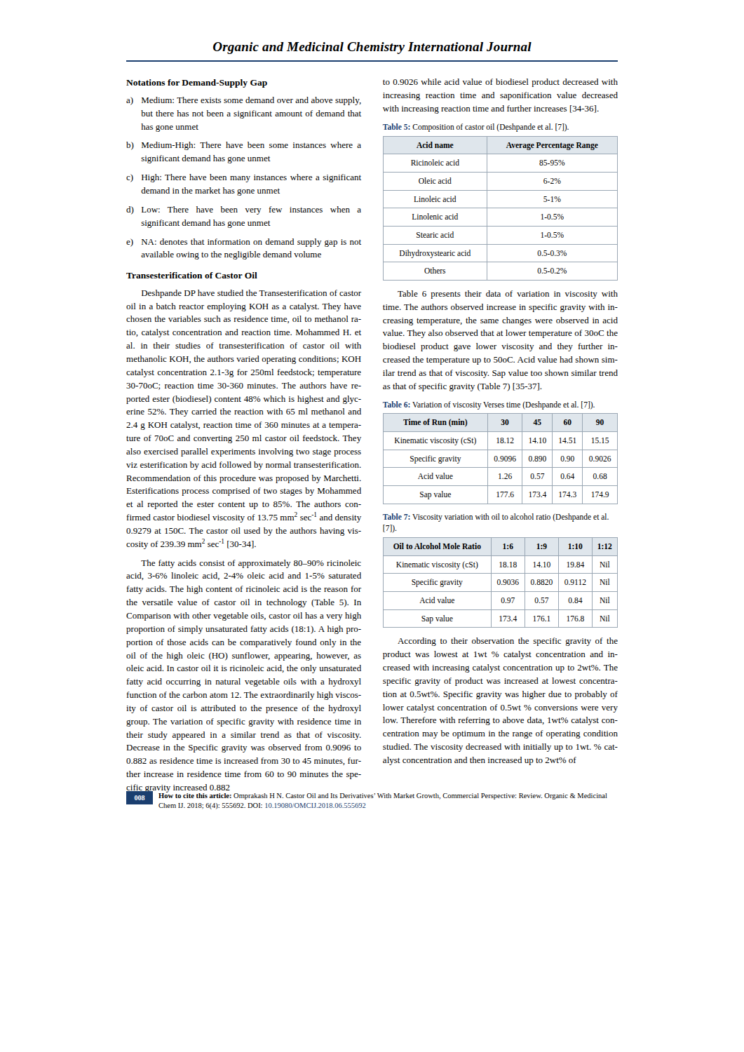Organic and Medicinal Chemistry International Journal
Notations for Demand-Supply Gap
a) Medium: There exists some demand over and above supply, but there has not been a significant amount of demand that has gone unmet
b) Medium-High: There have been some instances where a significant demand has gone unmet
c) High: There have been many instances where a significant demand in the market has gone unmet
d) Low: There have been very few instances when a significant demand has gone unmet
e) NA: denotes that information on demand supply gap is not available owing to the negligible demand volume
Transesterification of Castor Oil
Deshpande DP have studied the Transesterification of castor oil in a batch reactor employing KOH as a catalyst. They have chosen the variables such as residence time, oil to methanol ratio, catalyst concentration and reaction time. Mohammed H. et al. in their studies of transesterification of castor oil with methanolic KOH, the authors varied operating conditions; KOH catalyst concentration 2.1-3g for 250ml feedstock; temperature 30-70oC; reaction time 30-360 minutes. The authors have reported ester (biodiesel) content 48% which is highest and glycerine 52%. They carried the reaction with 65 ml methanol and 2.4 g KOH catalyst, reaction time of 360 minutes at a temperature of 70oC and converting 250 ml castor oil feedstock. They also exercised parallel experiments involving two stage process viz esterification by acid followed by normal transesterification. Recommendation of this procedure was proposed by Marchetti. Esterifications process comprised of two stages by Mohammed et al reported the ester content up to 85%. The authors confirmed castor biodiesel viscosity of 13.75 mm2 sec-1 and density 0.9279 at 150C. The castor oil used by the authors having viscosity of 239.39 mm2 sec-1 [30-34].
The fatty acids consist of approximately 80–90% ricinoleic acid, 3-6% linoleic acid, 2-4% oleic acid and 1-5% saturated fatty acids. The high content of ricinoleic acid is the reason for the versatile value of castor oil in technology (Table 5). In Comparison with other vegetable oils, castor oil has a very high proportion of simply unsaturated fatty acids (18:1). A high proportion of those acids can be comparatively found only in the oil of the high oleic (HO) sunflower, appearing, however, as oleic acid. In castor oil it is ricinoleic acid, the only unsaturated fatty acid occurring in natural vegetable oils with a hydroxyl function of the carbon atom 12. The extraordinarily high viscosity of castor oil is attributed to the presence of the hydroxyl group. The variation of specific gravity with residence time in their study appeared in a similar trend as that of viscosity. Decrease in the Specific gravity was observed from 0.9096 to 0.882 as residence time is increased from 30 to 45 minutes, further increase in residence time from 60 to 90 minutes the specific gravity increased 0.882
to 0.9026 while acid value of biodiesel product decreased with increasing reaction time and saponification value decreased with increasing reaction time and further increases [34-36].
Table 5: Composition of castor oil (Deshpande et al. [7]).
| Acid name | Average Percentage Range |
| --- | --- |
| Ricinoleic acid | 85-95% |
| Oleic acid | 6-2% |
| Linoleic acid | 5-1% |
| Linolenic acid | 1-0.5% |
| Stearic acid | 1-0.5% |
| Dihydroxystearic acid | 0.5-0.3% |
| Others | 0.5-0.2% |
Table 6 presents their data of variation in viscosity with time. The authors observed increase in specific gravity with increasing temperature, the same changes were observed in acid value. They also observed that at lower temperature of 30oC the biodiesel product gave lower viscosity and they further increased the temperature up to 50oC. Acid value had shown similar trend as that of viscosity. Sap value too shown similar trend as that of specific gravity (Table 7) [35-37].
Table 6: Variation of viscosity Verses time (Deshpande et al. [7]).
| Time of Run (min) | 30 | 45 | 60 | 90 |
| --- | --- | --- | --- | --- |
| Kinematic viscosity (cSt) | 18.12 | 14.10 | 14.51 | 15.15 |
| Specific gravity | 0.9096 | 0.890 | 0.90 | 0.9026 |
| Acid value | 1.26 | 0.57 | 0.64 | 0.68 |
| Sap value | 177.6 | 173.4 | 174.3 | 174.9 |
Table 7: Viscosity variation with oil to alcohol ratio (Deshpande et al. [7]).
| Oil to Alcohol Mole Ratio | 1:6 | 1:9 | 1:10 | 1:12 |
| --- | --- | --- | --- | --- |
| Kinematic viscosity (cSt) | 18.18 | 14.10 | 19.84 | Nil |
| Specific gravity | 0.9036 | 0.8820 | 0.9112 | Nil |
| Acid value | 0.97 | 0.57 | 0.84 | Nil |
| Sap value | 173.4 | 176.1 | 176.8 | Nil |
According to their observation the specific gravity of the product was lowest at 1wt % catalyst concentration and increased with increasing catalyst concentration up to 2wt%. The specific gravity of product was increased at lowest concentration at 0.5wt%. Specific gravity was higher due to probably of lower catalyst concentration of 0.5wt % conversions were very low. Therefore with referring to above data, 1wt% catalyst concentration may be optimum in the range of operating condition studied. The viscosity decreased with initially up to 1wt. % catalyst concentration and then increased up to 2wt% of
008
How to cite this article: Omprakash H N. Castor Oil and Its Derivatives’ With Market Growth, Commercial Perspective: Review. Organic & Medicinal Chem IJ. 2018; 6(4): 555692. DOI: 10.19080/OMCIJ.2018.06.555692